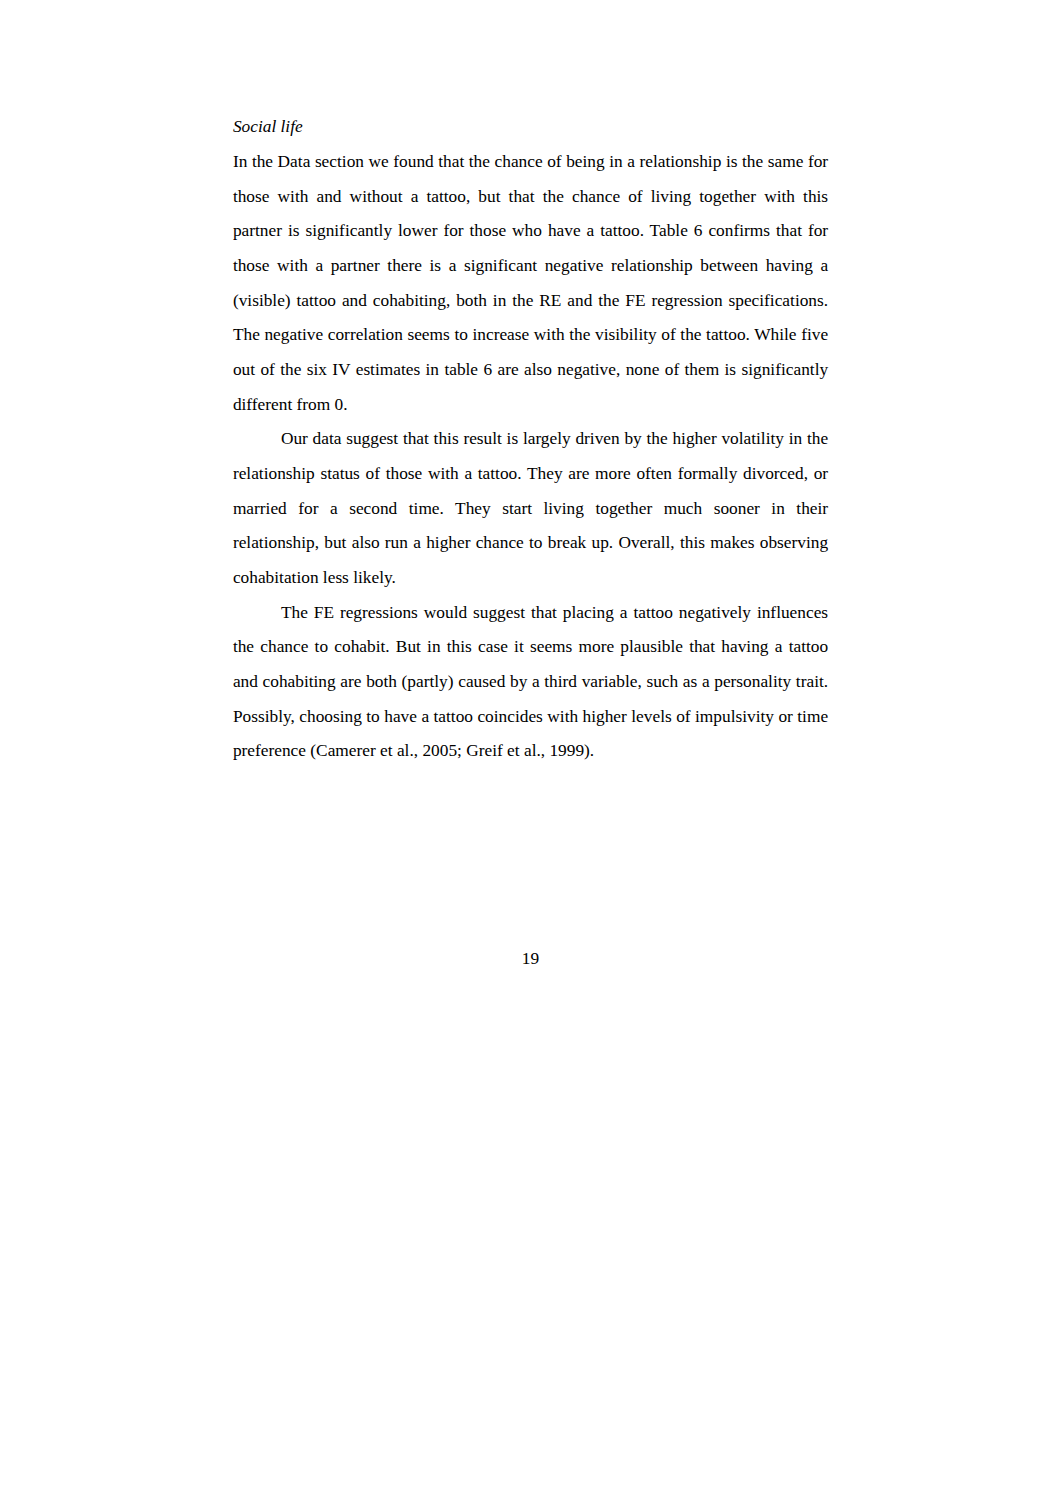Social life
In the Data section we found that the chance of being in a relationship is the same for those with and without a tattoo, but that the chance of living together with this partner is significantly lower for those who have a tattoo. Table 6 confirms that for those with a partner there is a significant negative relationship between having a (visible) tattoo and cohabiting, both in the RE and the FE regression specifications. The negative correlation seems to increase with the visibility of the tattoo. While five out of the six IV estimates in table 6 are also negative, none of them is significantly different from 0.
Our data suggest that this result is largely driven by the higher volatility in the relationship status of those with a tattoo. They are more often formally divorced, or married for a second time. They start living together much sooner in their relationship, but also run a higher chance to break up. Overall, this makes observing cohabitation less likely.
The FE regressions would suggest that placing a tattoo negatively influences the chance to cohabit. But in this case it seems more plausible that having a tattoo and cohabiting are both (partly) caused by a third variable, such as a personality trait. Possibly, choosing to have a tattoo coincides with higher levels of impulsivity or time preference (Camerer et al., 2005; Greif et al., 1999).
19